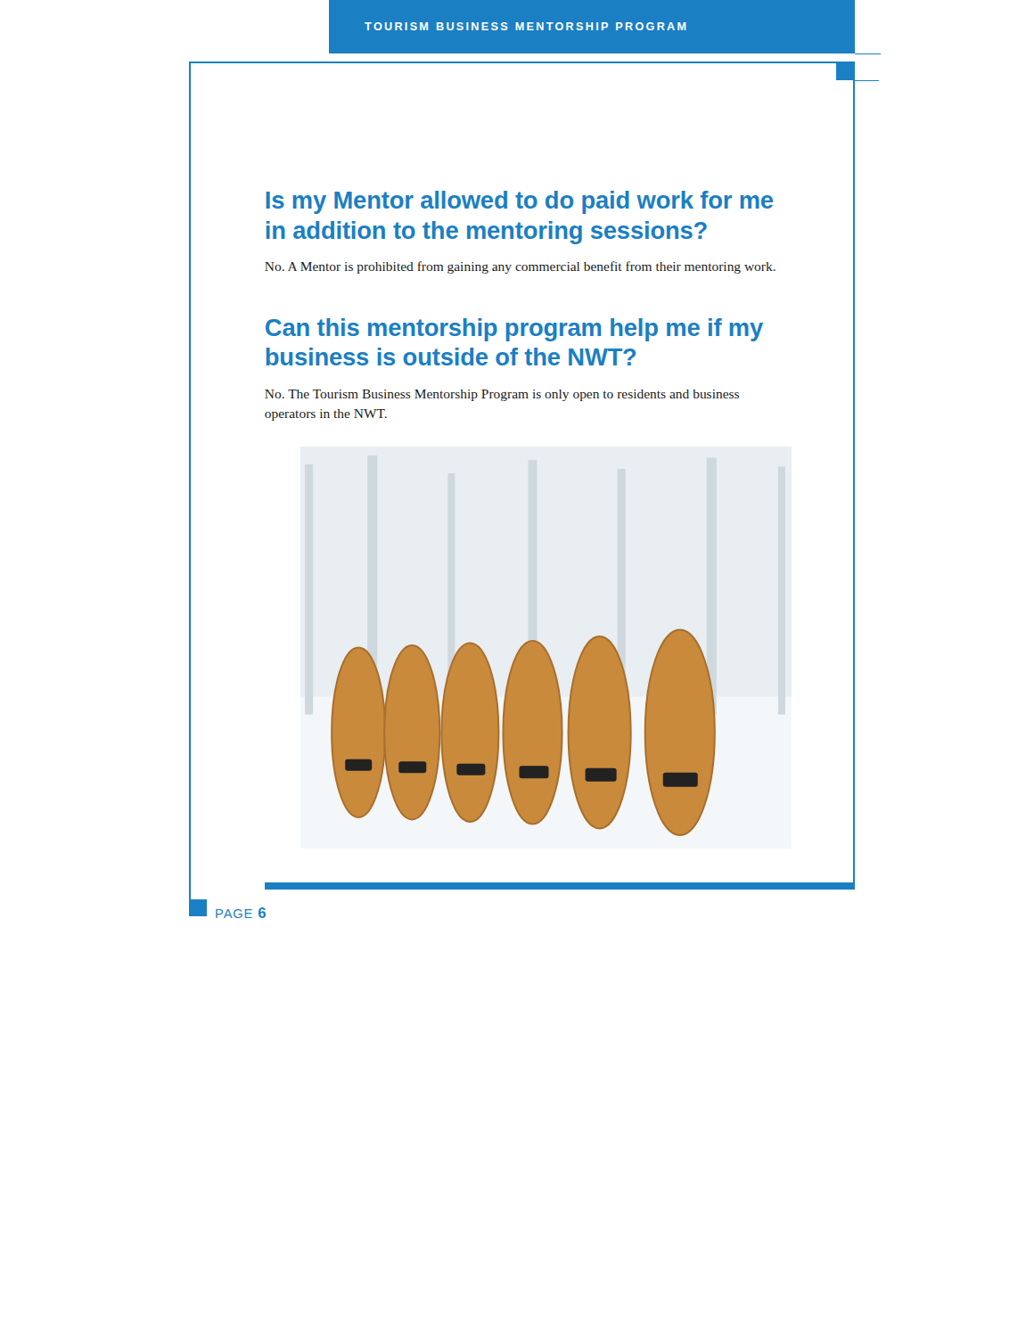Tourism Business Mentorship Program
Is my Mentor allowed to do paid work for me in addition to the mentoring sessions?
No. A Mentor is prohibited from gaining any commercial benefit from their mentoring work.
Can this mentorship program help me if my business is outside of the NWT?
No. The Tourism Business Mentorship Program is only open to residents and business operators in the NWT.
PAGE 6